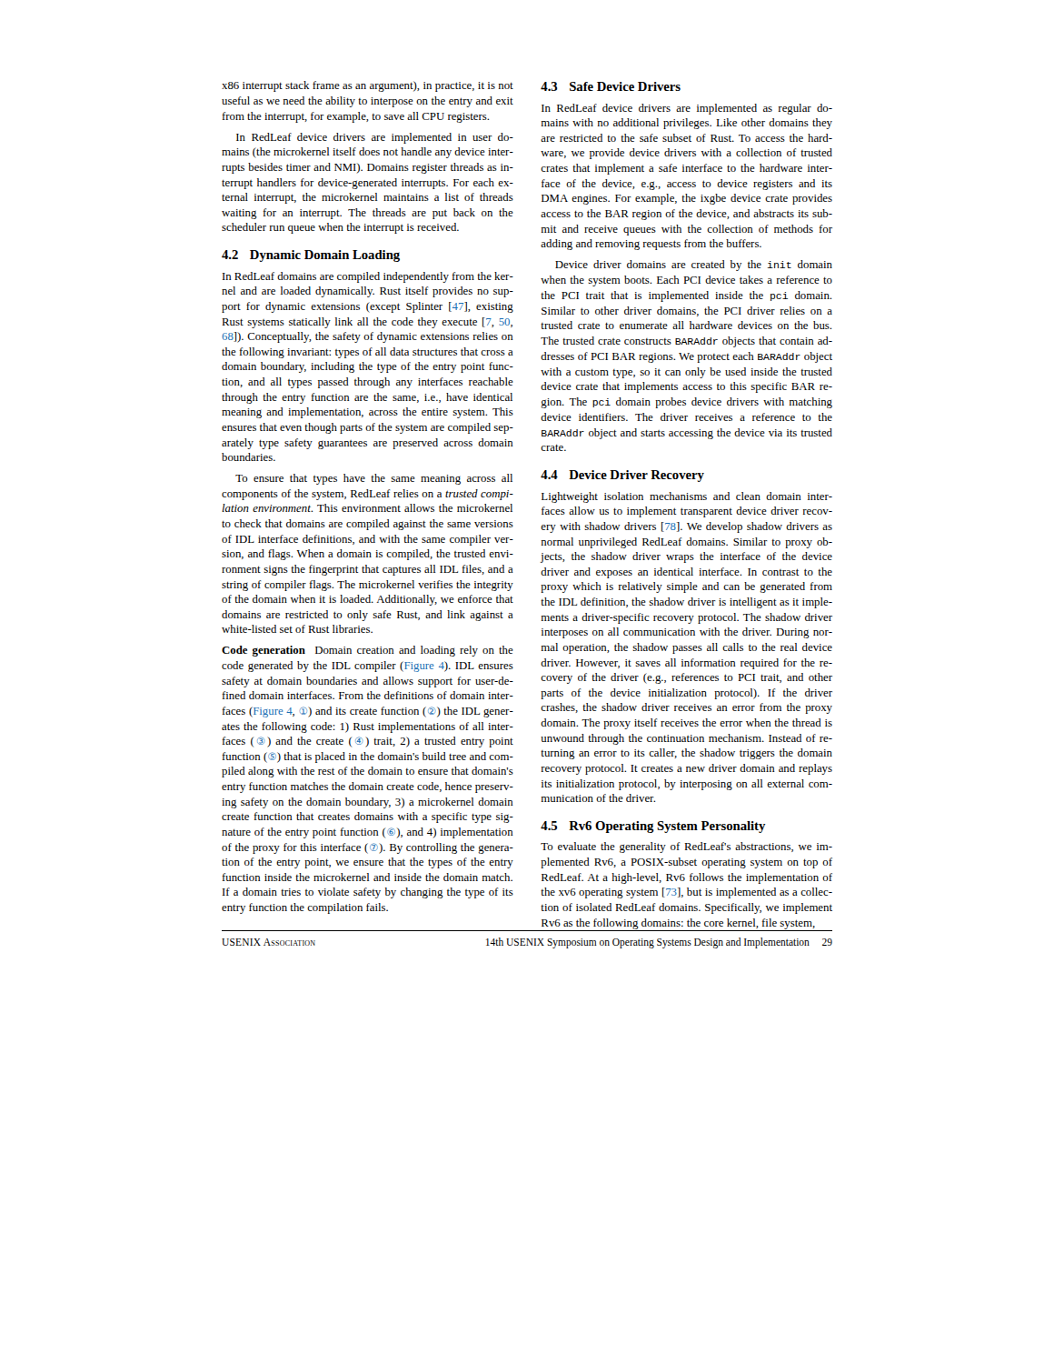x86 interrupt stack frame as an argument), in practice, it is not useful as we need the ability to interpose on the entry and exit from the interrupt, for example, to save all CPU registers.
In RedLeaf device drivers are implemented in user domains (the microkernel itself does not handle any device interrupts besides timer and NMI). Domains register threads as interrupt handlers for device-generated interrupts. For each external interrupt, the microkernel maintains a list of threads waiting for an interrupt. The threads are put back on the scheduler run queue when the interrupt is received.
4.2 Dynamic Domain Loading
In RedLeaf domains are compiled independently from the kernel and are loaded dynamically. Rust itself provides no support for dynamic extensions (except Splinter [47], existing Rust systems statically link all the code they execute [7, 50, 68]). Conceptually, the safety of dynamic extensions relies on the following invariant: types of all data structures that cross a domain boundary, including the type of the entry point function, and all types passed through any interfaces reachable through the entry function are the same, i.e., have identical meaning and implementation, across the entire system. This ensures that even though parts of the system are compiled separately type safety guarantees are preserved across domain boundaries.
To ensure that types have the same meaning across all components of the system, RedLeaf relies on a trusted compilation environment. This environment allows the microkernel to check that domains are compiled against the same versions of IDL interface definitions, and with the same compiler version, and flags. When a domain is compiled, the trusted environment signs the fingerprint that captures all IDL files, and a string of compiler flags. The microkernel verifies the integrity of the domain when it is loaded. Additionally, we enforce that domains are restricted to only safe Rust, and link against a white-listed set of Rust libraries.
Code generation Domain creation and loading rely on the code generated by the IDL compiler (Figure 4). IDL ensures safety at domain boundaries and allows support for user-defined domain interfaces. From the definitions of domain interfaces (Figure 4, ①) and its create function (②) the IDL generates the following code: 1) Rust implementations of all interfaces (③) and the create (④) trait, 2) a trusted entry point function (⑤) that is placed in the domain's build tree and compiled along with the rest of the domain to ensure that domain's entry function matches the domain create code, hence preserving safety on the domain boundary, 3) a microkernel domain create function that creates domains with a specific type signature of the entry point function (⑥), and 4) implementation of the proxy for this interface (⑦). By controlling the generation of the entry point, we ensure that the types of the entry function inside the microkernel and inside the domain match. If a domain tries to violate safety by changing the type of its entry function the compilation fails.
4.3 Safe Device Drivers
In RedLeaf device drivers are implemented as regular domains with no additional privileges. Like other domains they are restricted to the safe subset of Rust. To access the hardware, we provide device drivers with a collection of trusted crates that implement a safe interface to the hardware interface of the device, e.g., access to device registers and its DMA engines. For example, the ixgbe device crate provides access to the BAR region of the device, and abstracts its submit and receive queues with the collection of methods for adding and removing requests from the buffers.
Device driver domains are created by the init domain when the system boots. Each PCI device takes a reference to the PCI trait that is implemented inside the pci domain. Similar to other driver domains, the PCI driver relies on a trusted crate to enumerate all hardware devices on the bus. The trusted crate constructs BARAddr objects that contain addresses of PCI BAR regions. We protect each BARAddr object with a custom type, so it can only be used inside the trusted device crate that implements access to this specific BAR region. The pci domain probes device drivers with matching device identifiers. The driver receives a reference to the BARAddr object and starts accessing the device via its trusted crate.
4.4 Device Driver Recovery
Lightweight isolation mechanisms and clean domain interfaces allow us to implement transparent device driver recovery with shadow drivers [78]. We develop shadow drivers as normal unprivileged RedLeaf domains. Similar to proxy objects, the shadow driver wraps the interface of the device driver and exposes an identical interface. In contrast to the proxy which is relatively simple and can be generated from the IDL definition, the shadow driver is intelligent as it implements a driver-specific recovery protocol. The shadow driver interposes on all communication with the driver. During normal operation, the shadow passes all calls to the real device driver. However, it saves all information required for the recovery of the driver (e.g., references to PCI trait, and other parts of the device initialization protocol). If the driver crashes, the shadow driver receives an error from the proxy domain. The proxy itself receives the error when the thread is unwound through the continuation mechanism. Instead of returning an error to its caller, the shadow triggers the domain recovery protocol. It creates a new driver domain and replays its initialization protocol, by interposing on all external communication of the driver.
4.5 Rv6 Operating System Personality
To evaluate the generality of RedLeaf's abstractions, we implemented Rv6, a POSIX-subset operating system on top of RedLeaf. At a high-level, Rv6 follows the implementation of the xv6 operating system [73], but is implemented as a collection of isolated RedLeaf domains. Specifically, we implement Rv6 as the following domains: the core kernel, file system,
USENIX Association
14th USENIX Symposium on Operating Systems Design and Implementation29